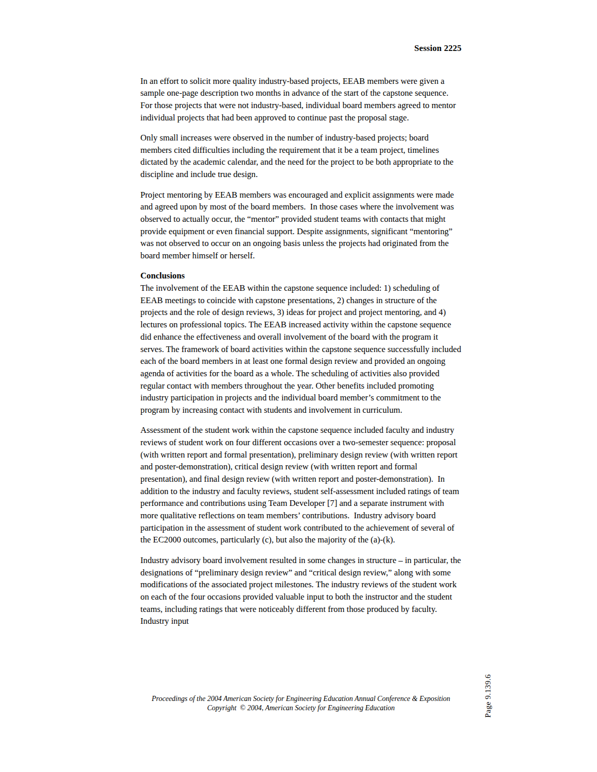Session 2225
In an effort to solicit more quality industry-based projects, EEAB members were given a sample one-page description two months in advance of the start of the capstone sequence. For those projects that were not industry-based, individual board members agreed to mentor individual projects that had been approved to continue past the proposal stage.
Only small increases were observed in the number of industry-based projects; board members cited difficulties including the requirement that it be a team project, timelines dictated by the academic calendar, and the need for the project to be both appropriate to the discipline and include true design.
Project mentoring by EEAB members was encouraged and explicit assignments were made and agreed upon by most of the board members. In those cases where the involvement was observed to actually occur, the “mentor” provided student teams with contacts that might provide equipment or even financial support. Despite assignments, significant “mentoring” was not observed to occur on an ongoing basis unless the projects had originated from the board member himself or herself.
Conclusions
The involvement of the EEAB within the capstone sequence included: 1) scheduling of EEAB meetings to coincide with capstone presentations, 2) changes in structure of the projects and the role of design reviews, 3) ideas for project and project mentoring, and 4) lectures on professional topics. The EEAB increased activity within the capstone sequence did enhance the effectiveness and overall involvement of the board with the program it serves. The framework of board activities within the capstone sequence successfully included each of the board members in at least one formal design review and provided an ongoing agenda of activities for the board as a whole. The scheduling of activities also provided regular contact with members throughout the year. Other benefits included promoting industry participation in projects and the individual board member’s commitment to the program by increasing contact with students and involvement in curriculum.
Assessment of the student work within the capstone sequence included faculty and industry reviews of student work on four different occasions over a two-semester sequence: proposal (with written report and formal presentation), preliminary design review (with written report and poster-demonstration), critical design review (with written report and formal presentation), and final design review (with written report and poster-demonstration). In addition to the industry and faculty reviews, student self-assessment included ratings of team performance and contributions using Team Developer [7] and a separate instrument with more qualitative reflections on team members’ contributions. Industry advisory board participation in the assessment of student work contributed to the achievement of several of the EC2000 outcomes, particularly (c), but also the majority of the (a)-(k).
Industry advisory board involvement resulted in some changes in structure – in particular, the designations of “preliminary design review” and “critical design review,” along with some modifications of the associated project milestones. The industry reviews of the student work on each of the four occasions provided valuable input to both the instructor and the student teams, including ratings that were noticeably different from those produced by faculty. Industry input
Proceedings of the 2004 American Society for Engineering Education Annual Conference & Exposition
Copyright © 2004, American Society for Engineering Education
Page 9.139.6